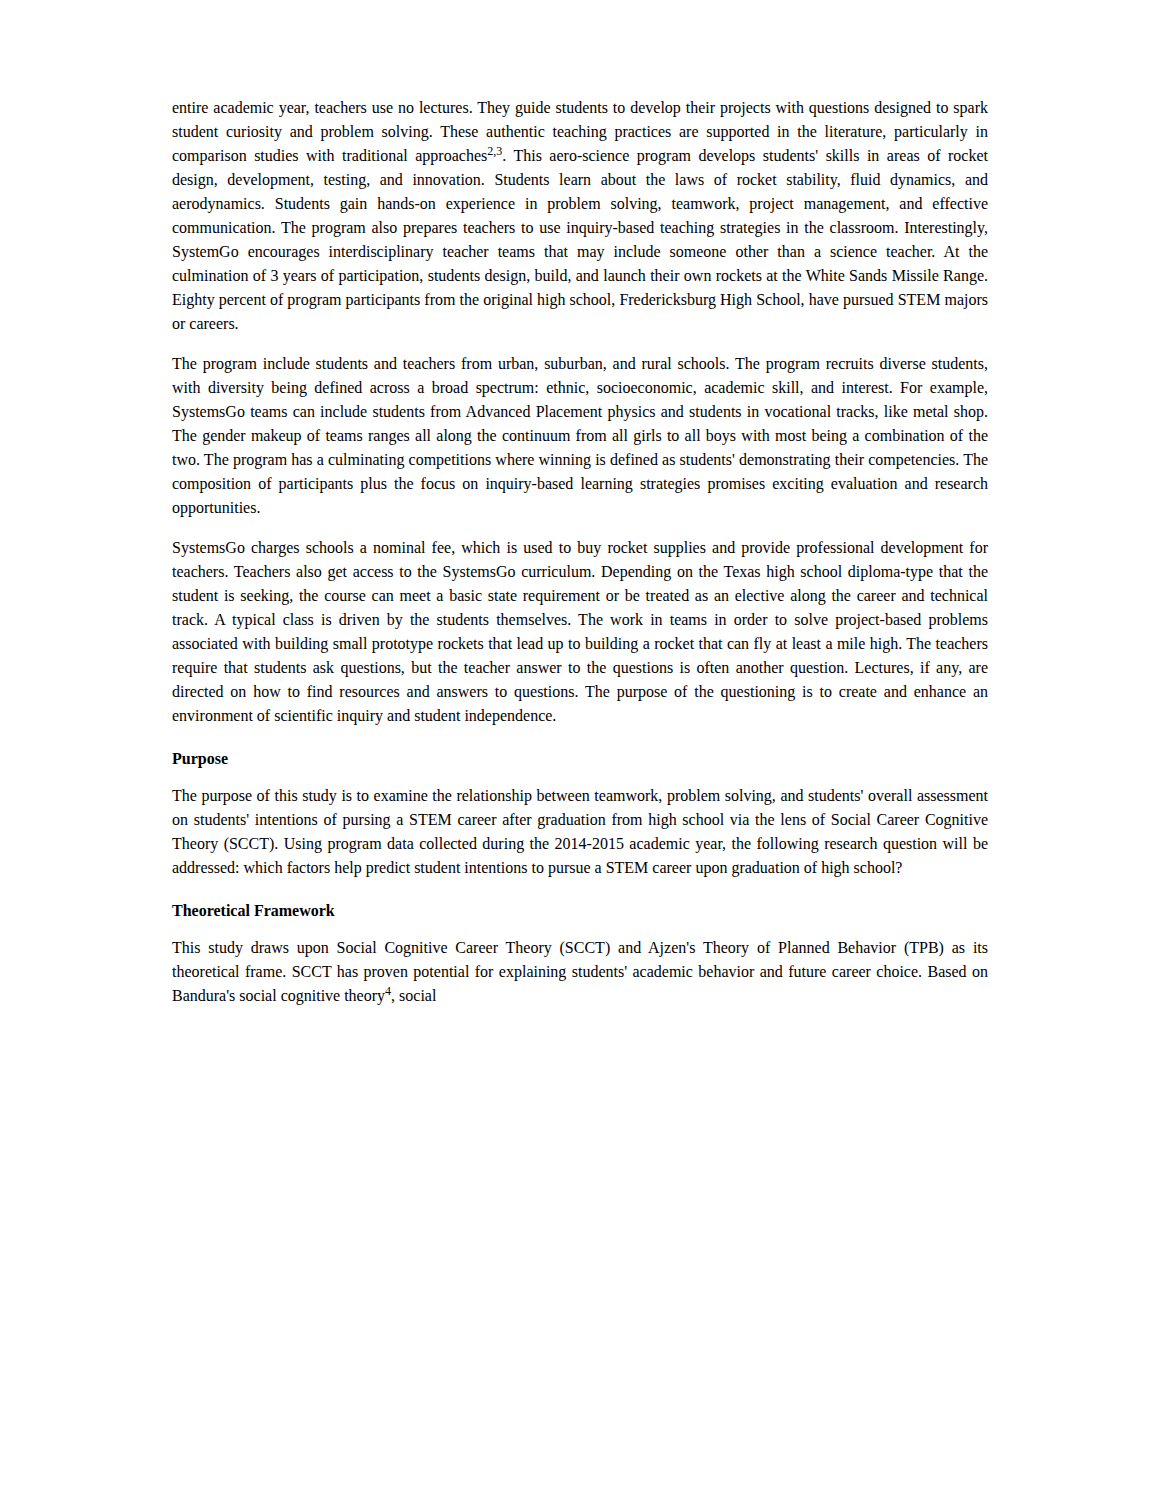entire academic year, teachers use no lectures. They guide students to develop their projects with questions designed to spark student curiosity and problem solving. These authentic teaching practices are supported in the literature, particularly in comparison studies with traditional approaches2,3. This aero-science program develops students' skills in areas of rocket design, development, testing, and innovation. Students learn about the laws of rocket stability, fluid dynamics, and aerodynamics. Students gain hands-on experience in problem solving, teamwork, project management, and effective communication. The program also prepares teachers to use inquiry-based teaching strategies in the classroom. Interestingly, SystemGo encourages interdisciplinary teacher teams that may include someone other than a science teacher. At the culmination of 3 years of participation, students design, build, and launch their own rockets at the White Sands Missile Range. Eighty percent of program participants from the original high school, Fredericksburg High School, have pursued STEM majors or careers.
The program include students and teachers from urban, suburban, and rural schools. The program recruits diverse students, with diversity being defined across a broad spectrum: ethnic, socioeconomic, academic skill, and interest. For example, SystemsGo teams can include students from Advanced Placement physics and students in vocational tracks, like metal shop. The gender makeup of teams ranges all along the continuum from all girls to all boys with most being a combination of the two. The program has a culminating competitions where winning is defined as students' demonstrating their competencies. The composition of participants plus the focus on inquiry-based learning strategies promises exciting evaluation and research opportunities.
SystemsGo charges schools a nominal fee, which is used to buy rocket supplies and provide professional development for teachers. Teachers also get access to the SystemsGo curriculum. Depending on the Texas high school diploma-type that the student is seeking, the course can meet a basic state requirement or be treated as an elective along the career and technical track. A typical class is driven by the students themselves. The work in teams in order to solve project-based problems associated with building small prototype rockets that lead up to building a rocket that can fly at least a mile high. The teachers require that students ask questions, but the teacher answer to the questions is often another question. Lectures, if any, are directed on how to find resources and answers to questions. The purpose of the questioning is to create and enhance an environment of scientific inquiry and student independence.
Purpose
The purpose of this study is to examine the relationship between teamwork, problem solving, and students' overall assessment on students' intentions of pursing a STEM career after graduation from high school via the lens of Social Career Cognitive Theory (SCCT). Using program data collected during the 2014-2015 academic year, the following research question will be addressed: which factors help predict student intentions to pursue a STEM career upon graduation of high school?
Theoretical Framework
This study draws upon Social Cognitive Career Theory (SCCT) and Ajzen's Theory of Planned Behavior (TPB) as its theoretical frame. SCCT has proven potential for explaining students' academic behavior and future career choice. Based on Bandura's social cognitive theory4, social